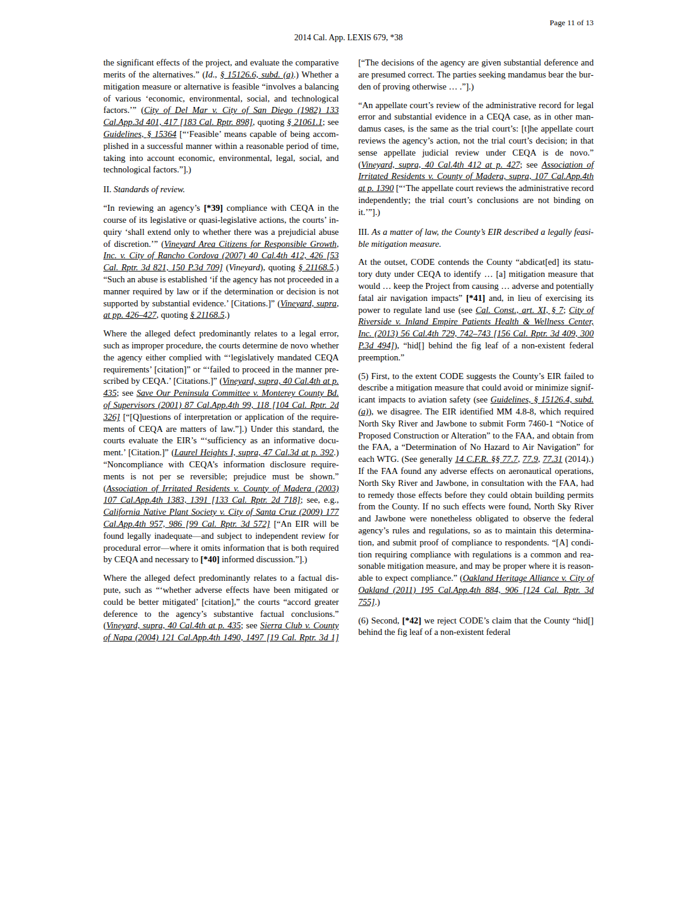Page 11 of 13
2014 Cal. App. LEXIS 679, *38
the significant effects of the project, and evaluate the comparative merits of the alternatives.” (Id., § 15126.6, subd. (a).) Whether a mitigation measure or alternative is feasible “involves a balancing of various ‘economic, environmental, social, and technological factors.’” (City of Del Mar v. City of San Diego (1982) 133 Cal.App.3d 401, 417 [183 Cal. Rptr. 898], quoting § 21061.1; see Guidelines, § 15364 [“‘Feasible’ means capable of being accomplished in a successful manner within a reasonable period of time, taking into account economic, environmental, legal, social, and technological factors.”].)
II. Standards of review.
“In reviewing an agency’s [*39] compliance with CEQA in the course of its legislative or quasi-legislative actions, the courts’ inquiry ‘shall extend only to whether there was a prejudicial abuse of discretion.’” (Vineyard Area Citizens for Responsible Growth, Inc. v. City of Rancho Cordova (2007) 40 Cal.4th 412, 426 [53 Cal. Rptr. 3d 821, 150 P.3d 709] (Vineyard), quoting § 21168.5.) “Such an abuse is established ‘if the agency has not proceeded in a manner required by law or if the determination or decision is not supported by substantial evidence.’ [Citations.]” (Vineyard, supra, at pp. 426–427, quoting § 21168.5.)
Where the alleged defect predominantly relates to a legal error, such as improper procedure, the courts determine de novo whether the agency either complied with “‘legislatively mandated CEQA requirements’ [citation]” or “‘failed to proceed in the manner prescribed by CEQA.’ [Citations.]” (Vineyard, supra, 40 Cal.4th at p. 435; see Save Our Peninsula Committee v. Monterey County Bd. of Supervisors (2001) 87 Cal.App.4th 99, 118 [104 Cal. Rptr. 2d 326] [“[Q]uestions of interpretation or application of the requirements of CEQA are matters of law.”].) Under this standard, the courts evaluate the EIR’s “‘sufficiency as an informative document.’ [Citation.]” (Laurel Heights I, supra, 47 Cal.3d at p. 392.) “Noncompliance with CEQA’s information disclosure requirements is not per se reversible; prejudice must be shown.” (Association of Irritated Residents v. County of Madera (2003) 107 Cal.App.4th 1383, 1391 [133 Cal. Rptr. 2d 718]; see, e.g., California Native Plant Society v. City of Santa Cruz (2009) 177 Cal.App.4th 957, 986 [99 Cal. Rptr. 3d 572] [“An EIR will be found legally inadequate—and subject to independent review for procedural error—where it omits information that is both required by CEQA and necessary to [*40] informed discussion.”].)
Where the alleged defect predominantly relates to a factual dispute, such as “‘whether adverse effects have been mitigated or could be better mitigated’ [citation],” the courts “accord greater deference to the agency’s substantive factual conclusions.” (Vineyard, supra, 40 Cal.4th at p. 435; see Sierra Club v. County of Napa (2004) 121 Cal.App.4th 1490, 1497 [19 Cal. Rptr. 3d 1] [“The decisions of the agency are given substantial deference and are presumed correct. The parties seeking mandamus bear the burden of proving otherwise … .”].)
“An appellate court’s review of the administrative record for legal error and substantial evidence in a CEQA case, as in other mandamus cases, is the same as the trial court’s: [t]he appellate court reviews the agency’s action, not the trial court’s decision; in that sense appellate judicial review under CEQA is de novo.” (Vineyard, supra, 40 Cal.4th 412 at p. 427; see Association of Irritated Residents v. County of Madera, supra, 107 Cal.App.4th at p. 1390 [“‘The appellate court reviews the administrative record independently; the trial court’s conclusions are not binding on it.’”].)
III. As a matter of law, the County’s EIR described a legally feasible mitigation measure.
At the outset, CODE contends the County “abdicat[ed] its statutory duty under CEQA to identify … [a] mitigation measure that would … keep the Project from causing … adverse and potentially fatal air navigation impacts” [*41] and, in lieu of exercising its power to regulate land use (see Cal. Const., art. XI, § 7; City of Riverside v. Inland Empire Patients Health & Wellness Center, Inc. (2013) 56 Cal.4th 729, 742–743 [156 Cal. Rptr. 3d 409, 300 P.3d 494]), “hid[] behind the fig leaf of a non-existent federal preemption.”
(5) First, to the extent CODE suggests the County’s EIR failed to describe a mitigation measure that could avoid or minimize significant impacts to aviation safety (see Guidelines, § 15126.4, subd. (a)), we disagree. The EIR identified MM 4.8-8, which required North Sky River and Jawbone to submit Form 7460-1 “Notice of Proposed Construction or Alteration” to the FAA, and obtain from the FAA, a “Determination of No Hazard to Air Navigation” for each WTG. (See generally 14 C.F.R. §§ 77.7, 77.9, 77.31 (2014).) If the FAA found any adverse effects on aeronautical operations, North Sky River and Jawbone, in consultation with the FAA, had to remedy those effects before they could obtain building permits from the County. If no such effects were found, North Sky River and Jawbone were nonetheless obligated to observe the federal agency’s rules and regulations, so as to maintain this determination, and submit proof of compliance to respondents. “[A] condition requiring compliance with regulations is a common and reasonable mitigation measure, and may be proper where it is reasonable to expect compliance.” (Oakland Heritage Alliance v. City of Oakland (2011) 195 Cal.App.4th 884, 906 [124 Cal. Rptr. 3d 755].)
(6) Second, [*42] we reject CODE’s claim that the County “hid[] behind the fig leaf of a non-existent federal